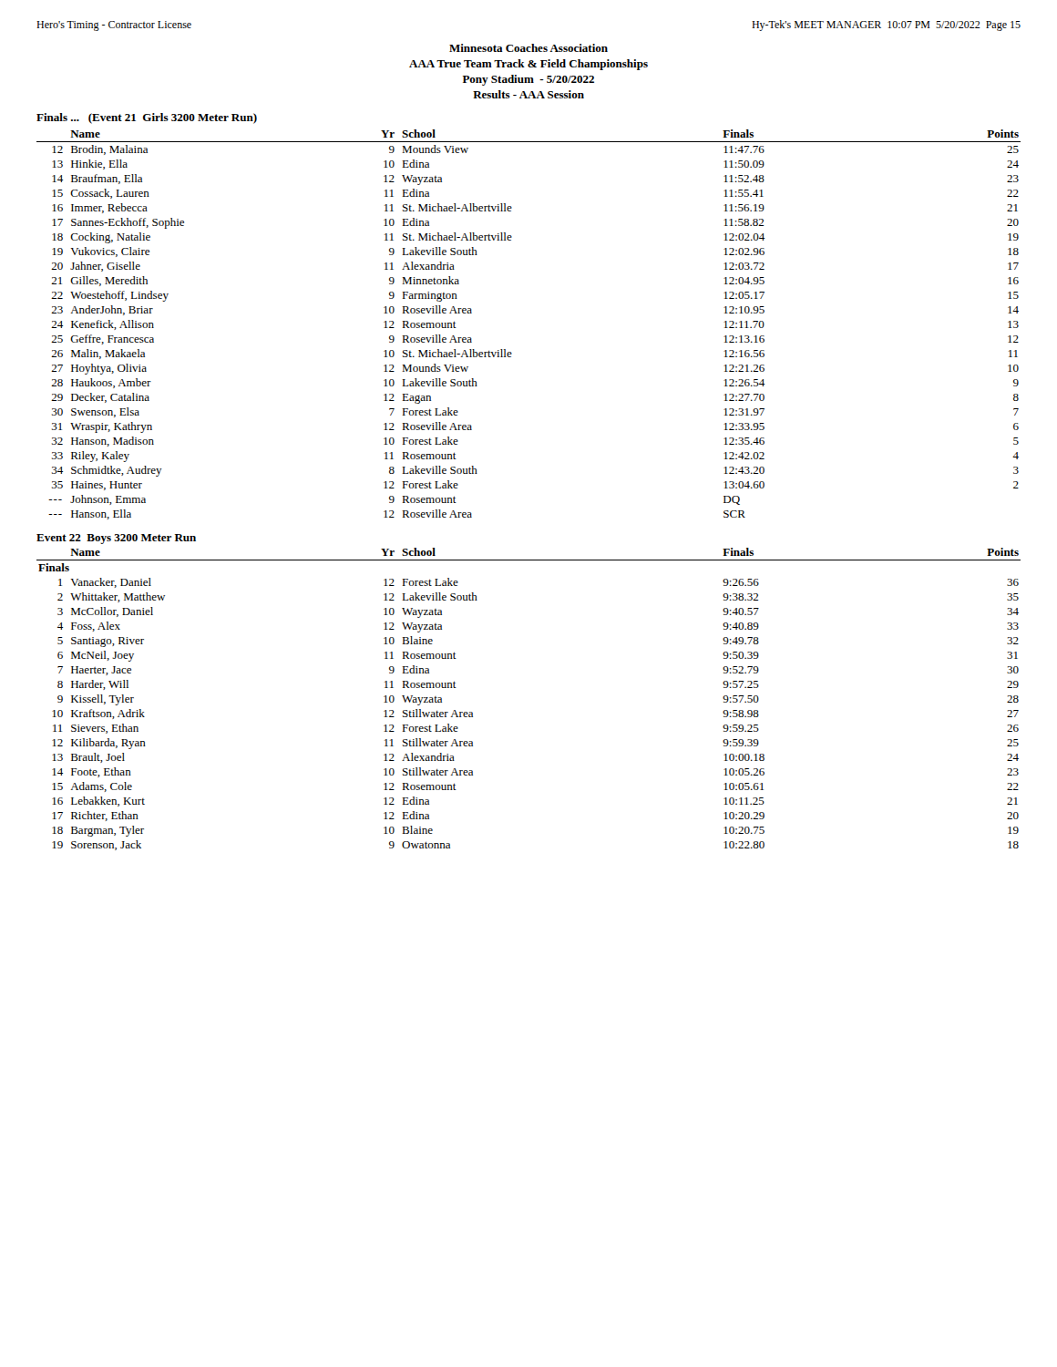Hero's Timing - Contractor License
Hy-Tek's MEET MANAGER 10:07 PM 5/20/2022 Page 15
Minnesota Coaches Association
AAA True Team Track & Field Championships
Pony Stadium - 5/20/2022
Results - AAA Session
Finals ... (Event 21 Girls 3200 Meter Run)
| | Name | Yr | School | Finals | Points |
| --- | --- | --- | --- | --- | --- |
| 12 | Brodin, Malaina | 9 | Mounds View | 11:47.76 | 25 |
| 13 | Hinkie, Ella | 10 | Edina | 11:50.09 | 24 |
| 14 | Braufman, Ella | 12 | Wayzata | 11:52.48 | 23 |
| 15 | Cossack, Lauren | 11 | Edina | 11:55.41 | 22 |
| 16 | Immer, Rebecca | 11 | St. Michael-Albertville | 11:56.19 | 21 |
| 17 | Sannes-Eckhoff, Sophie | 10 | Edina | 11:58.82 | 20 |
| 18 | Cocking, Natalie | 11 | St. Michael-Albertville | 12:02.04 | 19 |
| 19 | Vukovics, Claire | 9 | Lakeville South | 12:02.96 | 18 |
| 20 | Jahner, Giselle | 11 | Alexandria | 12:03.72 | 17 |
| 21 | Gilles, Meredith | 9 | Minnetonka | 12:04.95 | 16 |
| 22 | Woestehoff, Lindsey | 9 | Farmington | 12:05.17 | 15 |
| 23 | AnderJohn, Briar | 10 | Roseville Area | 12:10.95 | 14 |
| 24 | Kenefick, Allison | 12 | Rosemount | 12:11.70 | 13 |
| 25 | Geffre, Francesca | 9 | Roseville Area | 12:13.16 | 12 |
| 26 | Malin, Makaela | 10 | St. Michael-Albertville | 12:16.56 | 11 |
| 27 | Hoyhtya, Olivia | 12 | Mounds View | 12:21.26 | 10 |
| 28 | Haukoos, Amber | 10 | Lakeville South | 12:26.54 | 9 |
| 29 | Decker, Catalina | 12 | Eagan | 12:27.70 | 8 |
| 30 | Swenson, Elsa | 7 | Forest Lake | 12:31.97 | 7 |
| 31 | Wraspir, Kathryn | 12 | Roseville Area | 12:33.95 | 6 |
| 32 | Hanson, Madison | 10 | Forest Lake | 12:35.46 | 5 |
| 33 | Riley, Kaley | 11 | Rosemount | 12:42.02 | 4 |
| 34 | Schmidtke, Audrey | 8 | Lakeville South | 12:43.20 | 3 |
| 35 | Haines, Hunter | 12 | Forest Lake | 13:04.60 | 2 |
| --- | Johnson, Emma | 9 | Rosemount | DQ | |
| --- | Hanson, Ella | 12 | Roseville Area | SCR | |
Event 22 Boys 3200 Meter Run
| | Name | Yr | School | Finals | Points |
| --- | --- | --- | --- | --- | --- |
| Finals |
| 1 | Vanacker, Daniel | 12 | Forest Lake | 9:26.56 | 36 |
| 2 | Whittaker, Matthew | 12 | Lakeville South | 9:38.32 | 35 |
| 3 | McCollor, Daniel | 10 | Wayzata | 9:40.57 | 34 |
| 4 | Foss, Alex | 12 | Wayzata | 9:40.89 | 33 |
| 5 | Santiago, River | 10 | Blaine | 9:49.78 | 32 |
| 6 | McNeil, Joey | 11 | Rosemount | 9:50.39 | 31 |
| 7 | Haerter, Jace | 9 | Edina | 9:52.79 | 30 |
| 8 | Harder, Will | 11 | Rosemount | 9:57.25 | 29 |
| 9 | Kissell, Tyler | 10 | Wayzata | 9:57.50 | 28 |
| 10 | Kraftson, Adrik | 12 | Stillwater Area | 9:58.98 | 27 |
| 11 | Sievers, Ethan | 12 | Forest Lake | 9:59.25 | 26 |
| 12 | Kilibarda, Ryan | 11 | Stillwater Area | 9:59.39 | 25 |
| 13 | Brault, Joel | 12 | Alexandria | 10:00.18 | 24 |
| 14 | Foote, Ethan | 10 | Stillwater Area | 10:05.26 | 23 |
| 15 | Adams, Cole | 12 | Rosemount | 10:05.61 | 22 |
| 16 | Lebakken, Kurt | 12 | Edina | 10:11.25 | 21 |
| 17 | Richter, Ethan | 12 | Edina | 10:20.29 | 20 |
| 18 | Bargman, Tyler | 10 | Blaine | 10:20.75 | 19 |
| 19 | Sorenson, Jack | 9 | Owatonna | 10:22.80 | 18 |